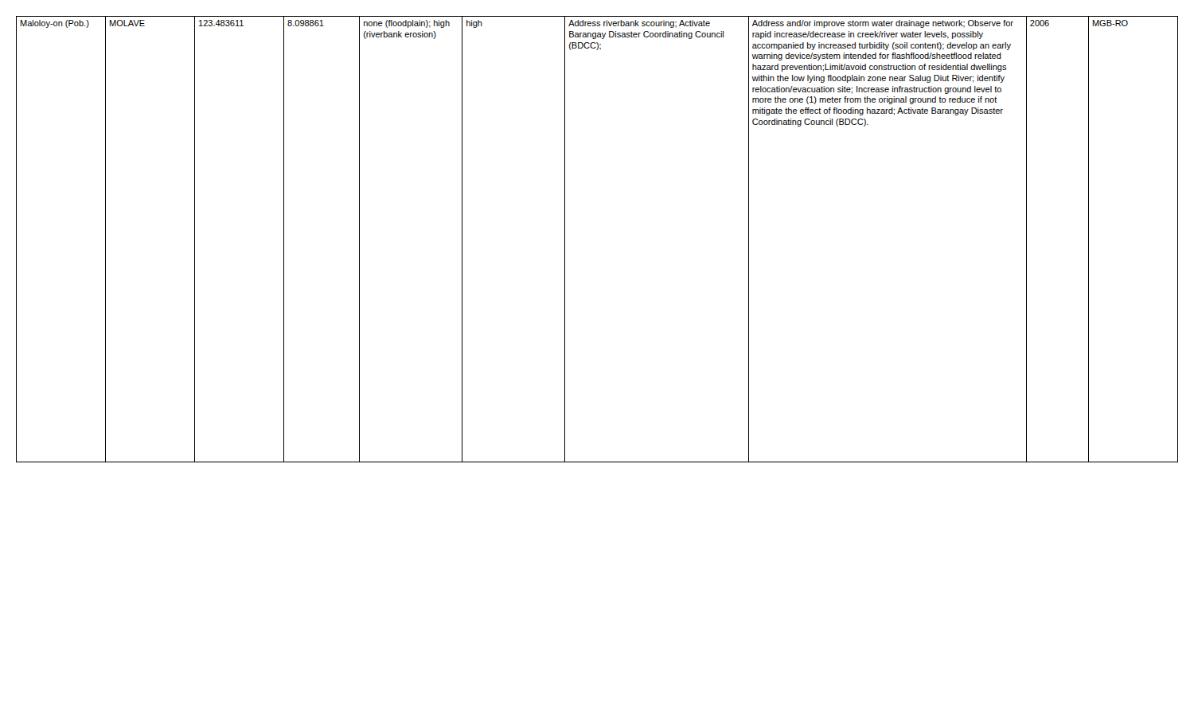| Maloloy-on (Pob.) | MOLAVE | 123.483611 | 8.098861 | none (floodplain); high (riverbank erosion) | high | Address riverbank scouring; Activate Barangay Disaster Coordinating Council (BDCC); | Address and/or improve storm water drainage network; Observe for rapid increase/decrease in creek/river water levels, possibly accompanied by increased turbidity (soil content); develop an early warning device/system intended for flashflood/sheetflood related hazard prevention;Limit/avoid construction of residential dwellings within the low lying floodplain zone near Salug Diut River; identify relocation/evacuation site; Increase infrastruction ground level to more the one (1) meter from the original ground to reduce if not mitigate the effect of flooding hazard; Activate Barangay Disaster Coordinating Council (BDCC). | 2006 | MGB-RO |